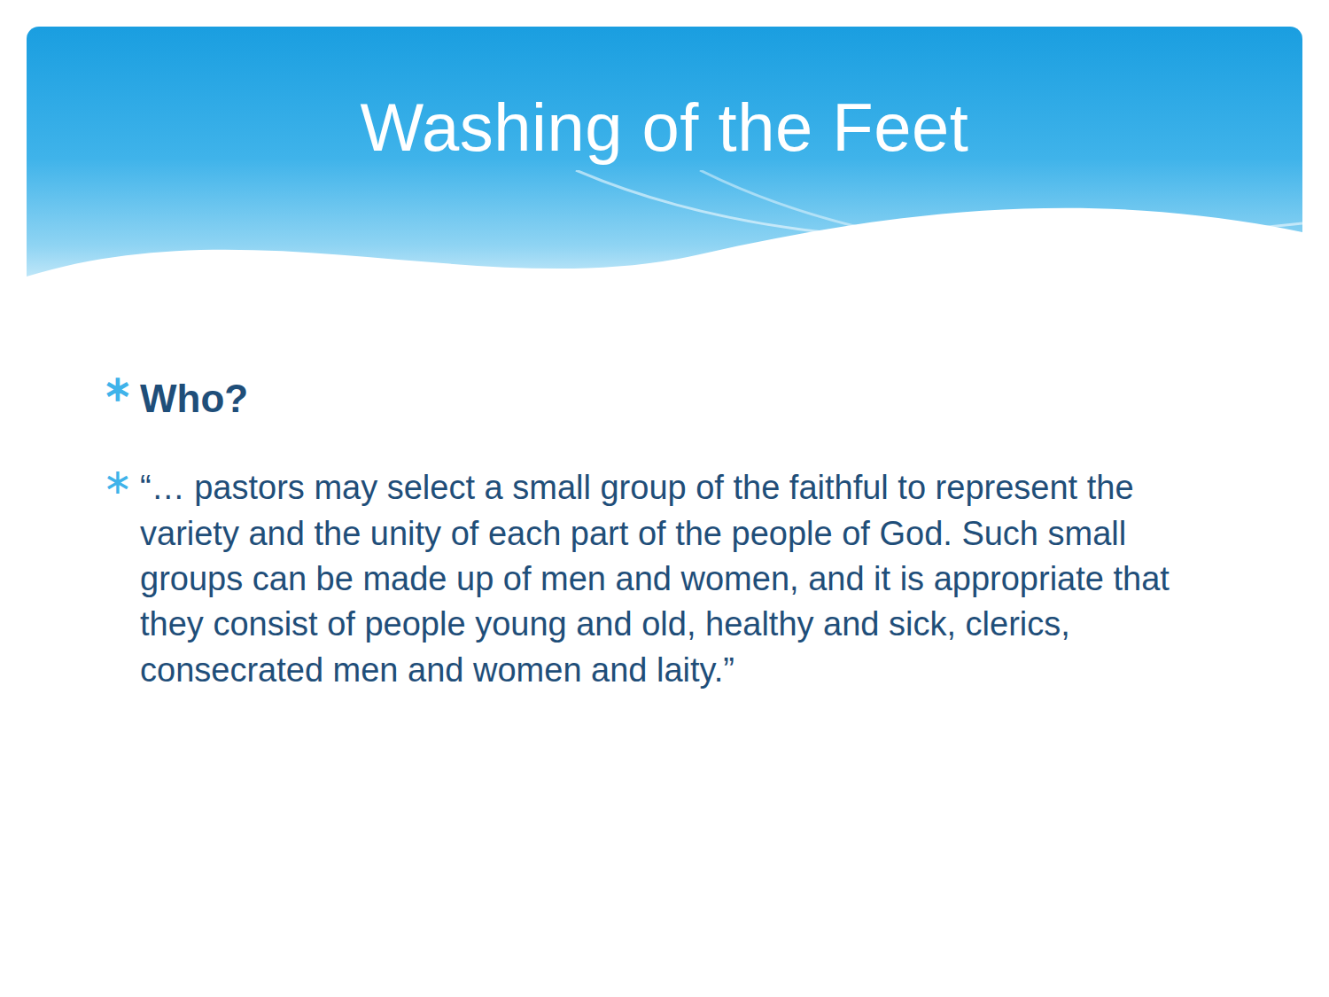Washing of the Feet
Who?
“… pastors may select a small group of the faithful to represent the variety and the unity of each part of the people of God. Such small groups can be made up of men and women, and it is appropriate that they consist of people young and old, healthy and sick, clerics, consecrated men and women and laity.”